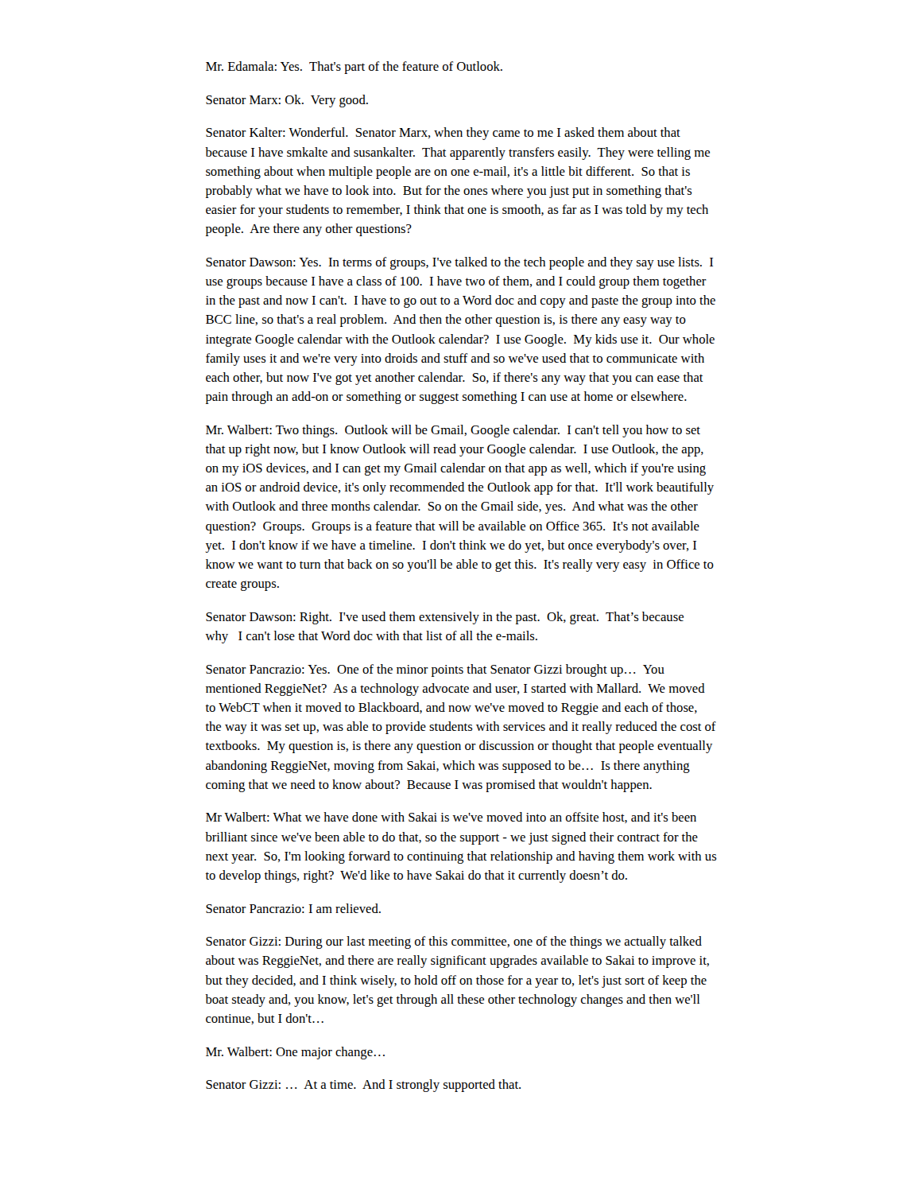Mr. Edamala: Yes. That's part of the feature of Outlook.
Senator Marx: Ok. Very good.
Senator Kalter: Wonderful. Senator Marx, when they came to me I asked them about that because I have smkalte and susankalter. That apparently transfers easily. They were telling me something about when multiple people are on one e-mail, it's a little bit different. So that is probably what we have to look into. But for the ones where you just put in something that's easier for your students to remember, I think that one is smooth, as far as I was told by my tech people. Are there any other questions?
Senator Dawson: Yes. In terms of groups, I've talked to the tech people and they say use lists. I use groups because I have a class of 100. I have two of them, and I could group them together in the past and now I can't. I have to go out to a Word doc and copy and paste the group into the BCC line, so that's a real problem. And then the other question is, is there any easy way to integrate Google calendar with the Outlook calendar? I use Google. My kids use it. Our whole family uses it and we're very into droids and stuff and so we've used that to communicate with each other, but now I've got yet another calendar. So, if there's any way that you can ease that pain through an add-on or something or suggest something I can use at home or elsewhere.
Mr. Walbert: Two things. Outlook will be Gmail, Google calendar. I can't tell you how to set that up right now, but I know Outlook will read your Google calendar. I use Outlook, the app, on my iOS devices, and I can get my Gmail calendar on that app as well, which if you're using an iOS or android device, it's only recommended the Outlook app for that. It'll work beautifully with Outlook and three months calendar. So on the Gmail side, yes. And what was the other question? Groups. Groups is a feature that will be available on Office 365. It's not available yet. I don't know if we have a timeline. I don't think we do yet, but once everybody's over, I know we want to turn that back on so you'll be able to get this. It's really very easy in Office to create groups.
Senator Dawson: Right. I've used them extensively in the past. Ok, great. That’s because why I can't lose that Word doc with that list of all the e-mails.
Senator Pancrazio: Yes. One of the minor points that Senator Gizzi brought up… You mentioned ReggieNet? As a technology advocate and user, I started with Mallard. We moved to WebCT when it moved to Blackboard, and now we've moved to Reggie and each of those, the way it was set up, was able to provide students with services and it really reduced the cost of textbooks. My question is, is there any question or discussion or thought that people eventually abandoning ReggieNet, moving from Sakai, which was supposed to be… Is there anything coming that we need to know about? Because I was promised that wouldn't happen.
Mr Walbert: What we have done with Sakai is we've moved into an offsite host, and it's been brilliant since we've been able to do that, so the support - we just signed their contract for the next year. So, I'm looking forward to continuing that relationship and having them work with us to develop things, right? We'd like to have Sakai do that it currently doesn’t do.
Senator Pancrazio: I am relieved.
Senator Gizzi: During our last meeting of this committee, one of the things we actually talked about was ReggieNet, and there are really significant upgrades available to Sakai to improve it, but they decided, and I think wisely, to hold off on those for a year to, let's just sort of keep the boat steady and, you know, let's get through all these other technology changes and then we'll continue, but I don't…
Mr. Walbert: One major change…
Senator Gizzi: … At a time. And I strongly supported that.